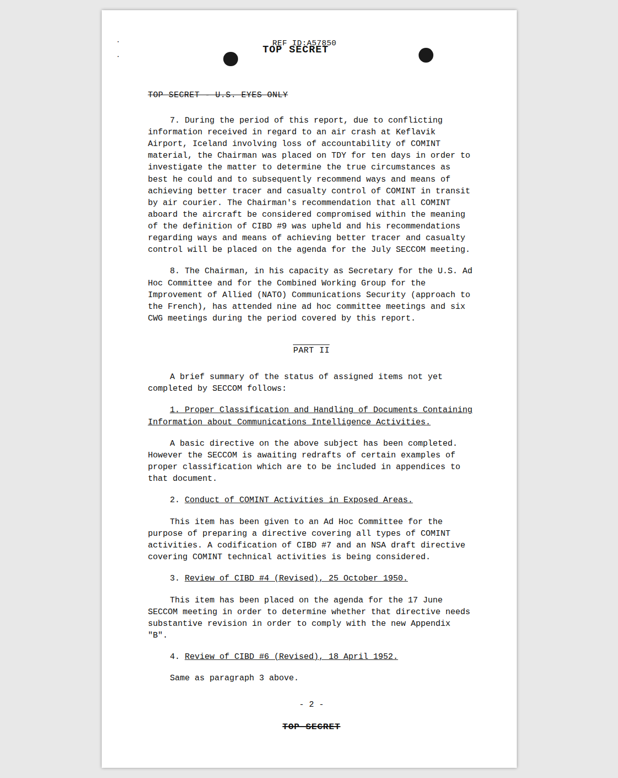.
.
REF ID:A57850
TOP SECRET
TOP SECRET - U.S. EYES ONLY
7. During the period of this report, due to conflicting information received in regard to an air crash at Keflavik Airport, Iceland involving loss of accountability of COMINT material, the Chairman was placed on TDY for ten days in order to investigate the matter to determine the true circumstances as best he could and to subsequently recommend ways and means of achieving better tracer and casualty control of COMINT in transit by air courier. The Chairman's recommendation that all COMINT aboard the aircraft be considered compromised within the meaning of the definition of CIBD #9 was upheld and his recommendations regarding ways and means of achieving better tracer and casualty control will be placed on the agenda for the July SECCOM meeting.
8. The Chairman, in his capacity as Secretary for the U.S. Ad Hoc Committee and for the Combined Working Group for the Improvement of Allied (NATO) Communications Security (approach to the French), has attended nine ad hoc committee meetings and six CWG meetings during the period covered by this report.
PART II
A brief summary of the status of assigned items not yet completed by SECCOM follows:
1. Proper Classification and Handling of Documents Containing Information about Communications Intelligence Activities.
A basic directive on the above subject has been completed. However the SECCOM is awaiting redrafts of certain examples of proper classification which are to be included in appendices to that document.
2. Conduct of COMINT Activities in Exposed Areas.
This item has been given to an Ad Hoc Committee for the purpose of preparing a directive covering all types of COMINT activities. A codification of CIBD #7 and an NSA draft directive covering COMINT technical activities is being considered.
3. Review of CIBD #4 (Revised), 25 October 1950.
This item has been placed on the agenda for the 17 June SECCOM meeting in order to determine whether that directive needs substantive revision in order to comply with the new Appendix "B".
4. Review of CIBD #6 (Revised), 18 April 1952.
Same as paragraph 3 above.
- 2 -
TOP SECRET